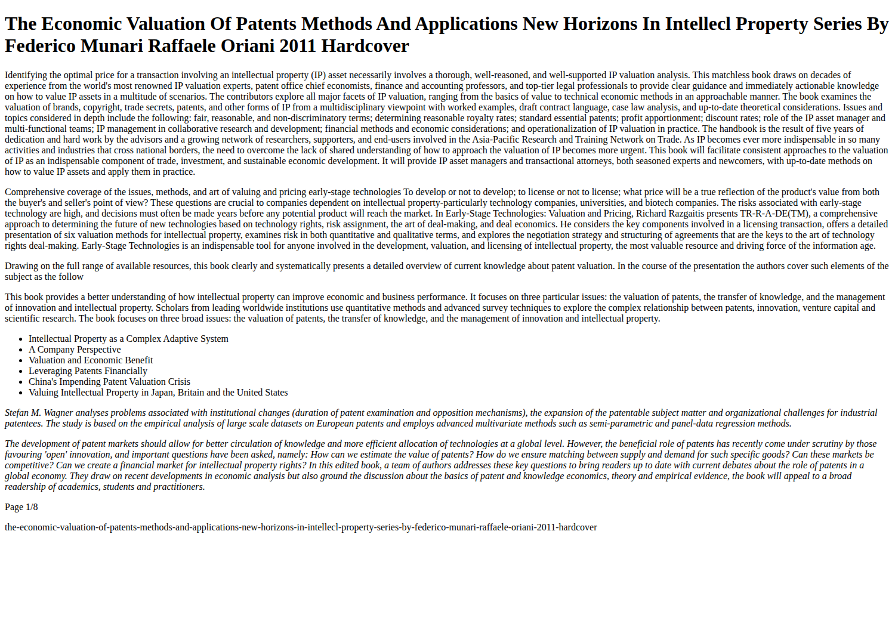The Economic Valuation Of Patents Methods And Applications New Horizons In Intellecl Property Series By Federico Munari Raffaele Oriani 2011 Hardcover
Identifying the optimal price for a transaction involving an intellectual property (IP) asset necessarily involves a thorough, well-reasoned, and well-supported IP valuation analysis. This matchless book draws on decades of experience from the world's most renowned IP valuation experts, patent office chief economists, finance and accounting professors, and top-tier legal professionals to provide clear guidance and immediately actionable knowledge on how to value IP assets in a multitude of scenarios. The contributors explore all major facets of IP valuation, ranging from the basics of value to technical economic methods in an approachable manner. The book examines the valuation of brands, copyright, trade secrets, patents, and other forms of IP from a multidisciplinary viewpoint with worked examples, draft contract language, case law analysis, and up-to-date theoretical considerations. Issues and topics considered in depth include the following: fair, reasonable, and non-discriminatory terms; determining reasonable royalty rates; standard essential patents; profit apportionment; discount rates; role of the IP asset manager and multi-functional teams; IP management in collaborative research and development; financial methods and economic considerations; and operationalization of IP valuation in practice. The handbook is the result of five years of dedication and hard work by the advisors and a growing network of researchers, supporters, and end-users involved in the Asia-Pacific Research and Training Network on Trade. As IP becomes ever more indispensable in so many activities and industries that cross national borders, the need to overcome the lack of shared understanding of how to approach the valuation of IP becomes more urgent. This book will facilitate consistent approaches to the valuation of IP as an indispensable component of trade, investment, and sustainable economic development. It will provide IP asset managers and transactional attorneys, both seasoned experts and newcomers, with up-to-date methods on how to value IP assets and apply them in practice.
Comprehensive coverage of the issues, methods, and art of valuing and pricing early-stage technologies To develop or not to develop; to license or not to license; what price will be a true reflection of the product's value from both the buyer's and seller's point of view? These questions are crucial to companies dependent on intellectual property-particularly technology companies, universities, and biotech companies. The risks associated with early-stage technology are high, and decisions must often be made years before any potential product will reach the market. In Early-Stage Technologies: Valuation and Pricing, Richard Razgaitis presents TR-R-A-DE(TM), a comprehensive approach to determining the future of new technologies based on technology rights, risk assignment, the art of deal-making, and deal economics. He considers the key components involved in a licensing transaction, offers a detailed presentation of six valuation methods for intellectual property, examines risk in both quantitative and qualitative terms, and explores the negotiation strategy and structuring of agreements that are the keys to the art of technology rights deal-making. Early-Stage Technologies is an indispensable tool for anyone involved in the development, valuation, and licensing of intellectual property, the most valuable resource and driving force of the information age.
Drawing on the full range of available resources, this book clearly and systematically presents a detailed overview of current knowledge about patent valuation. In the course of the presentation the authors cover such elements of the subject as the follow
This book provides a better understanding of how intellectual property can improve economic and business performance. It focuses on three particular issues: the valuation of patents, the transfer of knowledge, and the management of innovation and intellectual property. Scholars from leading worldwide institutions use quantitative methods and advanced survey techniques to explore the complex relationship between patents, innovation, venture capital and scientific research. The book focuses on three broad issues: the valuation of patents, the transfer of knowledge, and the management of innovation and intellectual property.
Intellectual Property as a Complex Adaptive System
A Company Perspective
Valuation and Economic Benefit
Leveraging Patents Financially
China's Impending Patent Valuation Crisis
Valuing Intellectual Property in Japan, Britain and the United States
Stefan M. Wagner analyses problems associated with institutional changes (duration of patent examination and opposition mechanisms), the expansion of the patentable subject matter and organizational challenges for industrial patentees. The study is based on the empirical analysis of large scale datasets on European patents and employs advanced multivariate methods such as semi-parametric and panel-data regression methods.
The development of patent markets should allow for better circulation of knowledge and more efficient allocation of technologies at a global level. However, the beneficial role of patents has recently come under scrutiny by those favouring 'open' innovation, and important questions have been asked, namely: How can we estimate the value of patents? How do we ensure matching between supply and demand for such specific goods? Can these markets be competitive? Can we create a financial market for intellectual property rights? In this edited book, a team of authors addresses these key questions to bring readers up to date with current debates about the role of patents in a global economy. They draw on recent developments in economic analysis but also ground the discussion about the basics of patent and knowledge economics, theory and empirical evidence, the book will appeal to a broad readership of academics, students and practitioners.
Page 1/8
the-economic-valuation-of-patents-methods-and-applications-new-horizons-in-intellecl-property-series-by-federico-munari-raffaele-oriani-2011-hardcover